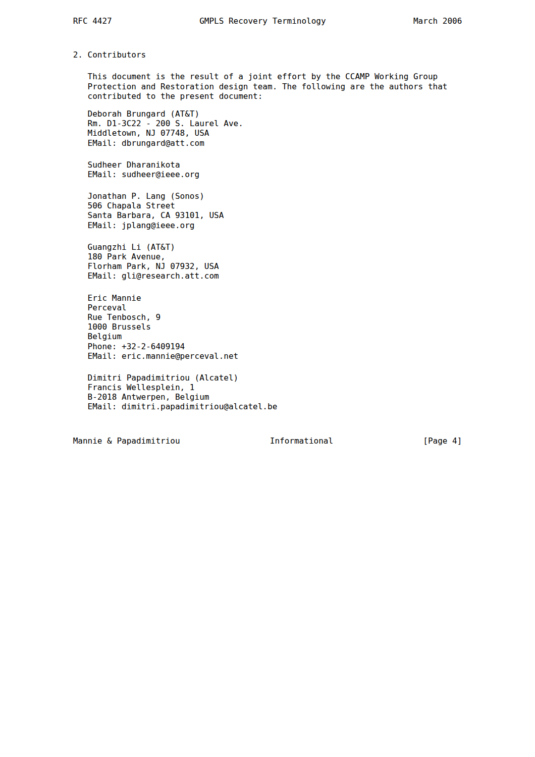RFC 4427 GMPLS Recovery Terminology March 2006
2. Contributors
This document is the result of a joint effort by the CCAMP Working Group Protection and Restoration design team. The following are the authors that contributed to the present document:
Deborah Brungard (AT&T) Rm. D1-3C22 - 200 S. Laurel Ave. Middletown, NJ 07748, USA
EMail: dbrungard@att.com
Sudheer Dharanikota
EMail: sudheer@ieee.org
Jonathan P. Lang (Sonos) 506 Chapala Street Santa Barbara, CA 93101, USA
EMail: jplang@ieee.org
Guangzhi Li (AT&T) 180 Park Avenue, Florham Park, NJ 07932, USA
EMail: gli@research.att.com
Eric Mannie Perceval Rue Tenbosch, 9 1000 Brussels Belgium
Phone: +32-2-6409194
EMail: eric.mannie@perceval.net
Dimitri Papadimitriou (Alcatel) Francis Wellesplein, 1 B-2018 Antwerpen, Belgium
EMail: dimitri.papadimitriou@alcatel.be
Mannie & Papadimitriou Informational [Page 4]